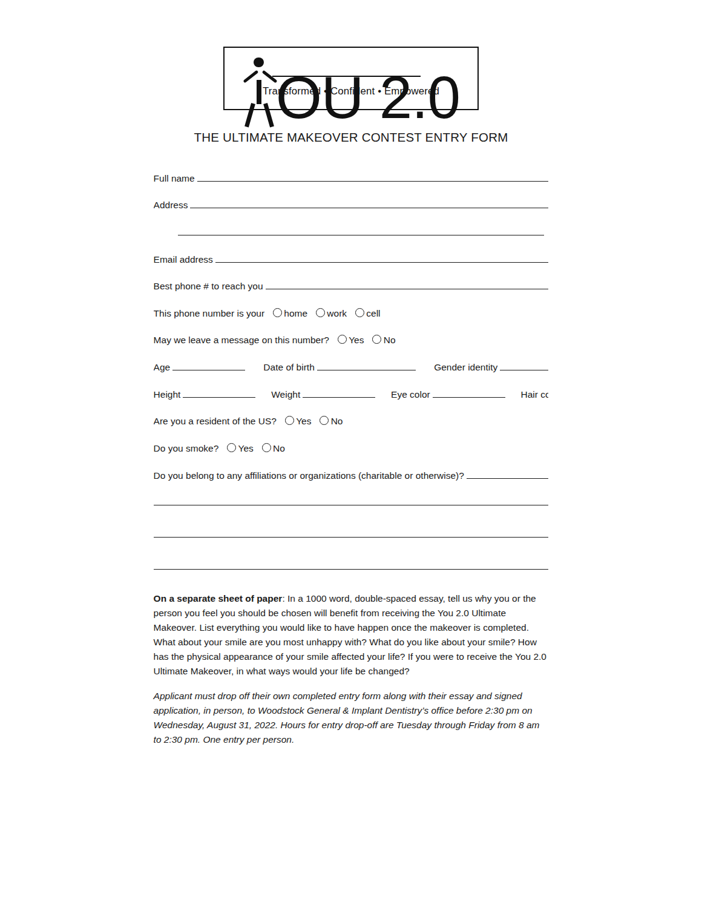OU 2.0
Transformed • Confident • Empowered
THE ULTIMATE MAKEOVER CONTEST ENTRY FORM
Full name
Address
Email address
Best phone # to reach you
This phone number is your home work cell
May we leave a message on this number? Yes No
Age Date of birth Gender identity
Height Weight Eye color Hair color
Are you a resident of the US? Yes No
Do you smoke? Yes No
Do you belong to any affiliations or organizations (charitable or otherwise)?
On a separate sheet of paper: In a 1000 word, double-spaced essay, tell us why you or the person you feel you should be chosen will benefit from receiving the You 2.0 Ultimate Makeover. List everything you would like to have happen once the makeover is completed. What about your smile are you most unhappy with? What do you like about your smile? How has the physical appearance of your smile affected your life? If you were to receive the You 2.0 Ultimate Makeover, in what ways would your life be changed?
Applicant must drop off their own completed entry form along with their essay and signed application, in person, to Woodstock General & Implant Dentistry’s office before 2:30 pm on Wednesday, August 31, 2022. Hours for entry drop-off are Tuesday through Friday from 8 am to 2:30 pm. One entry per person.